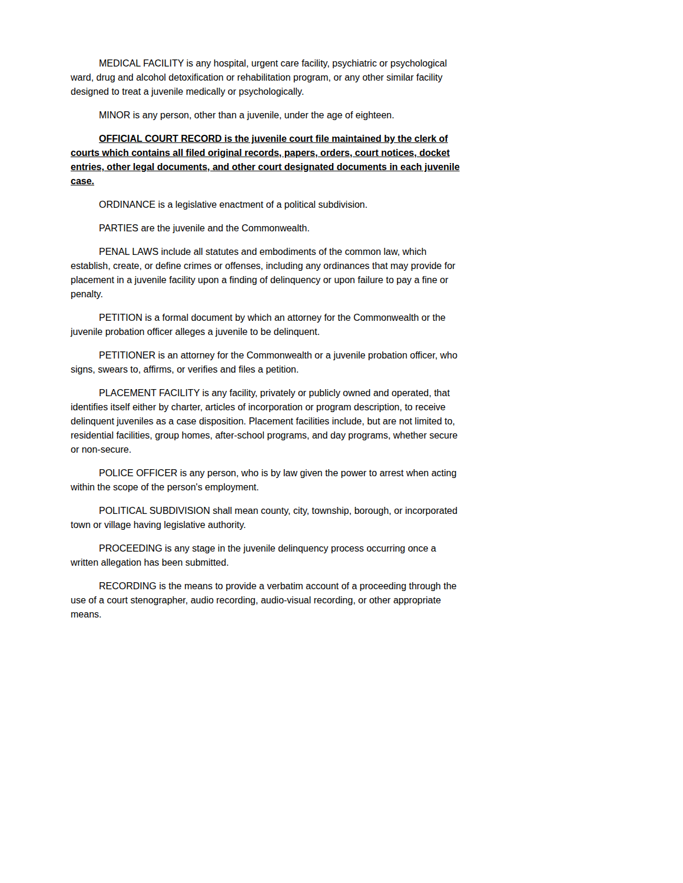MEDICAL FACILITY is any hospital, urgent care facility, psychiatric or psychological ward, drug and alcohol detoxification or rehabilitation program, or any other similar facility designed to treat a juvenile medically or psychologically.
MINOR is any person, other than a juvenile, under the age of eighteen.
OFFICIAL COURT RECORD is the juvenile court file maintained by the clerk of courts which contains all filed original records, papers, orders, court notices, docket entries, other legal documents, and other court designated documents in each juvenile case.
ORDINANCE is a legislative enactment of a political subdivision.
PARTIES are the juvenile and the Commonwealth.
PENAL LAWS include all statutes and embodiments of the common law, which establish, create, or define crimes or offenses, including any ordinances that may provide for placement in a juvenile facility upon a finding of delinquency or upon failure to pay a fine or penalty.
PETITION is a formal document by which an attorney for the Commonwealth or the juvenile probation officer alleges a juvenile to be delinquent.
PETITIONER is an attorney for the Commonwealth or a juvenile probation officer, who signs, swears to, affirms, or verifies and files a petition.
PLACEMENT FACILITY is any facility, privately or publicly owned and operated, that identifies itself either by charter, articles of incorporation or program description, to receive delinquent juveniles as a case disposition. Placement facilities include, but are not limited to, residential facilities, group homes, after-school programs, and day programs, whether secure or non-secure.
POLICE OFFICER is any person, who is by law given the power to arrest when acting within the scope of the person's employment.
POLITICAL SUBDIVISION shall mean county, city, township, borough, or incorporated town or village having legislative authority.
PROCEEDING is any stage in the juvenile delinquency process occurring once a written allegation has been submitted.
RECORDING is the means to provide a verbatim account of a proceeding through the use of a court stenographer, audio recording, audio-visual recording, or other appropriate means.